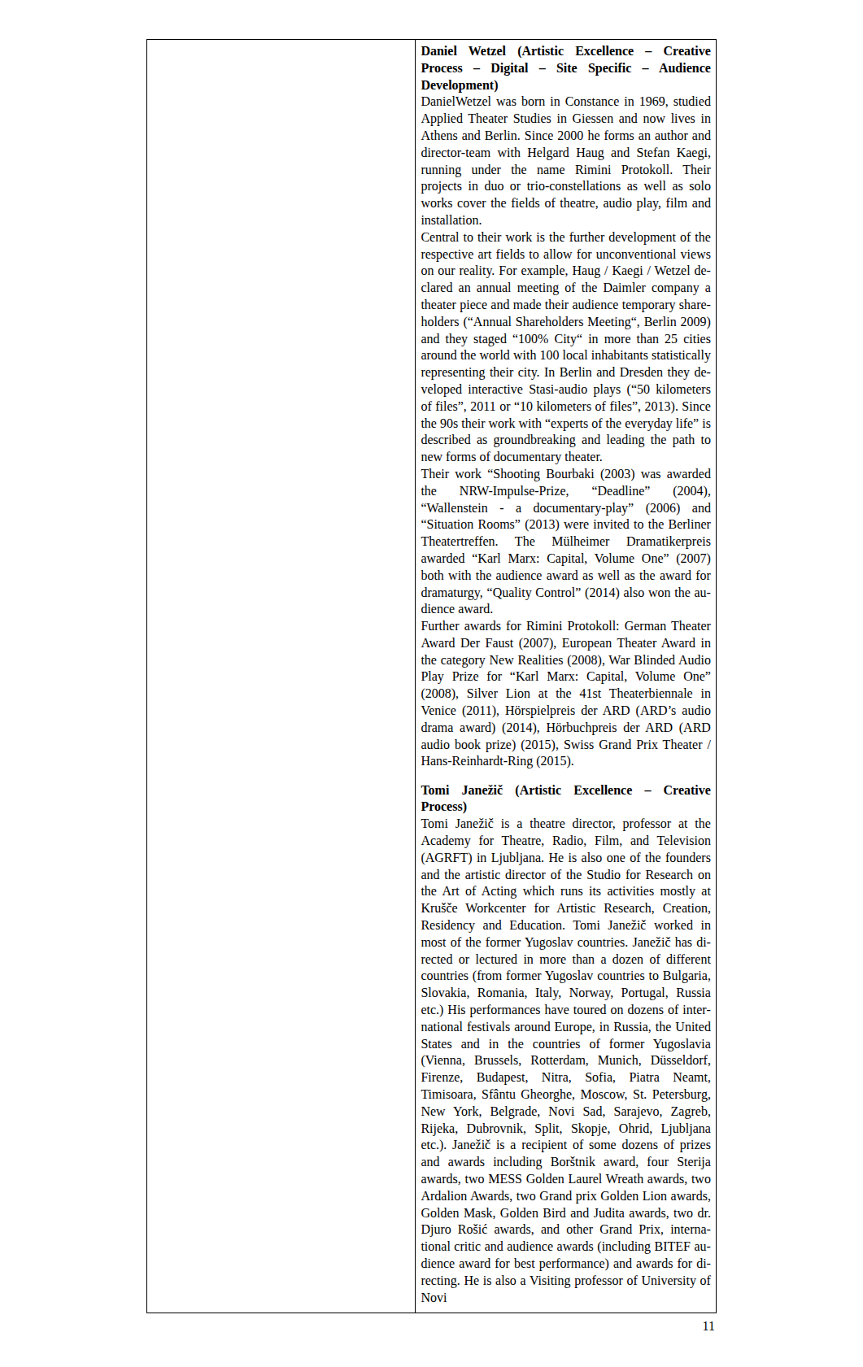| | Daniel Wetzel (Artistic Excellence – Creative Process – Digital – Site Specific – Audience Development) DanielWetzel was born in Constance in 1969, studied Applied Theater Studies in Giessen and now lives in Athens and Berlin. Since 2000 he forms an author and director-team with Helgard Haug and Stefan Kaegi, running under the name Rimini Protokoll. Their projects in duo or trio-constellations as well as solo works cover the fields of theatre, audio play, film and installation. Central to their work is the further development of the respective art fields to allow for unconventional views on our reality. For example, Haug / Kaegi / Wetzel declared an annual meeting of the Daimler company a theater piece and made their audience temporary shareholders (“Annual Shareholders Meeting“, Berlin 2009) and they staged “100% City“ in more than 25 cities around the world with 100 local inhabitants statistically representing their city. In Berlin and Dresden they developed interactive Stasi-audio plays (“50 kilometers of files”, 2011 or “10 kilometers of files”, 2013). Since the 90s their work with “experts of the everyday life” is described as groundbreaking and leading the path to new forms of documentary theater. Their work “Shooting Bourbaki (2003) was awarded the NRW-Impulse-Prize, “Deadline” (2004), “Wallenstein - a documentary-play” (2006) and “Situation Rooms” (2013) were invited to the Berliner Theatertreffen. The Mülheimer Dramatikerpreis awarded “Karl Marx: Capital, Volume One” (2007) both with the audience award as well as the award for dramaturgy, “Quality Control” (2014) also won the audience award. Further awards for Rimini Protokoll: German Theater Award Der Faust (2007), European Theater Award in the category New Realities (2008), War Blinded Audio Play Prize for “Karl Marx: Capital, Volume One” (2008), Silver Lion at the 41st Theaterbiennale in Venice (2011), Hörspielpreis der ARD (ARD’s audio drama award) (2014), Hörbuchpreis der ARD (ARD audio book prize) (2015), Swiss Grand Prix Theater / Hans-Reinhardt-Ring (2015). Tomi Janežič (Artistic Excellence – Creative Process) Tomi Janežič is a theatre director, professor at the Academy for Theatre, Radio, Film, and Television (AGRFT) in Ljubljana. He is also one of the founders and the artistic director of the Studio for Research on the Art of Acting which runs its activities mostly at Krušče Workcenter for Artistic Research, Creation, Residency and Education. Tomi Janežič worked in most of the former Yugoslav countries. Janežič has directed or lectured in more than a dozen of different countries (from former Yugoslav countries to Bulgaria, Slovakia, Romania, Italy, Norway, Portugal, Russia etc.) His performances have toured on dozens of international festivals around Europe, in Russia, the United States and in the countries of former Yugoslavia (Vienna, Brussels, Rotterdam, Munich, Düsseldorf, Firenze, Budapest, Nitra, Sofia, Piatra Neamt, Timisoara, Sfântu Gheorghe, Moscow, St. Petersburg, New York, Belgrade, Novi Sad, Sarajevo, Zagreb, Rijeka, Dubrovnik, Split, Skopje, Ohrid, Ljubljana etc.). Janežič is a recipient of some dozens of prizes and awards including Borštnik award, four Sterija awards, two MESS Golden Laurel Wreath awards, two Ardalion Awards, two Grand prix Golden Lion awards, Golden Mask, Golden Bird and Judita awards, two dr. Djuro Rošić awards, and other Grand Prix, international critic and audience awards (including BITEF audience award for best performance) and awards for directing. He is also a Visiting professor of University of Novi |
11